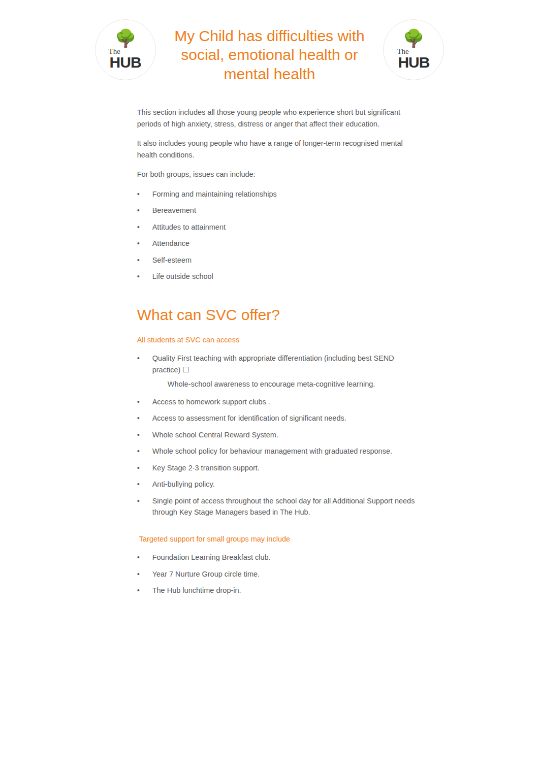🌳
The
HUB
My Child has difficulties with social, emotional health or mental health
🌳
The
HUB
This section includes all those young people who experience short but significant periods of high anxiety, stress, distress or anger that affect their education.
It also includes young people who have a range of longer-term recognised mental health conditions.
For both groups, issues can include:
Forming and maintaining relationships
Bereavement
Attitudes to attainment
Attendance
Self-esteem
Life outside school
What can SVC offer?
All students at SVC can access
Quality First teaching with appropriate differentiation (including best SEND practice) ☐
Whole-school awareness to encourage meta-cognitive learning.
Access to homework support clubs .
Access to assessment for identification of significant needs.
Whole school Central Reward System.
Whole school policy for behaviour management with graduated response.
Key Stage 2-3 transition support.
Anti-bullying policy.
Single point of access throughout the school day for all Additional Support needs through Key Stage Managers based in The Hub.
Targeted support for small groups may include
Foundation Learning Breakfast club.
Year 7 Nurture Group circle time.
The Hub lunchtime drop-in.